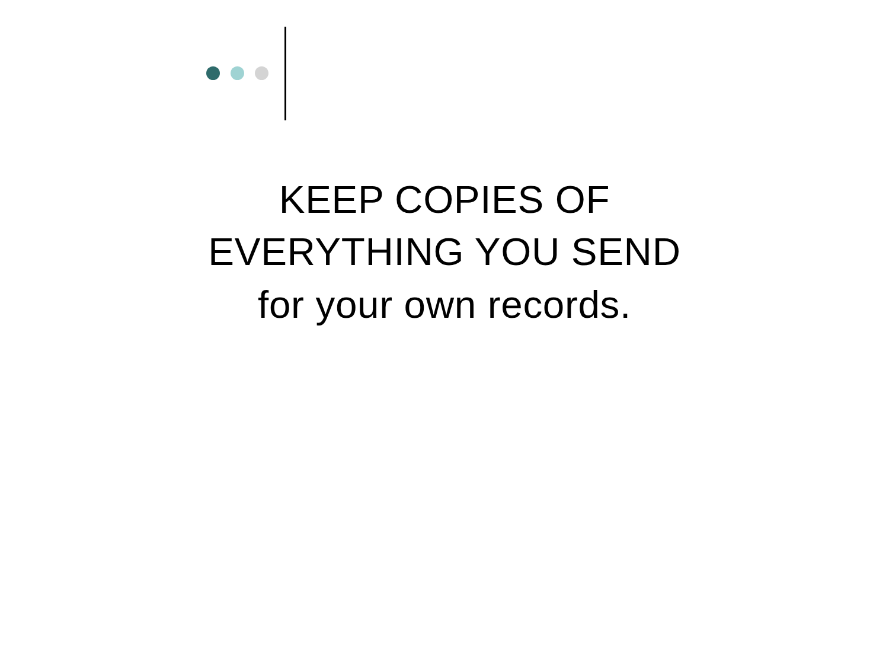KEEP COPIES OF EVERYTHING YOU SEND for your own records.